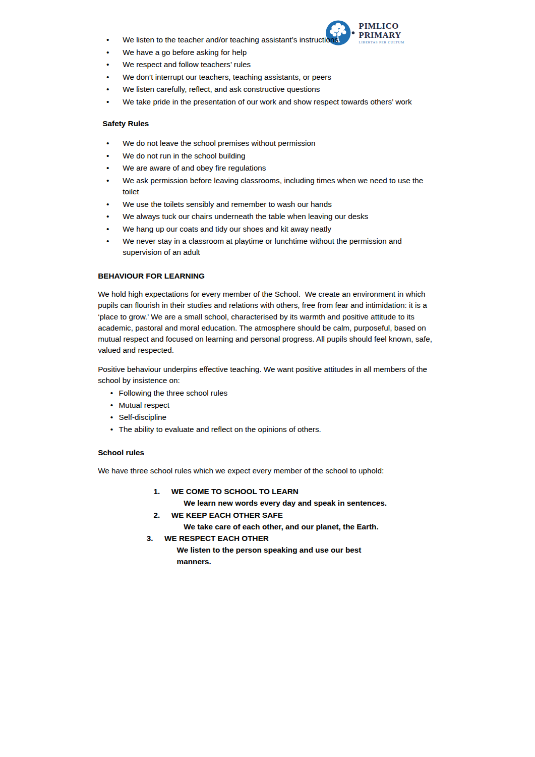PIMLICO PRIMARY LIBERTAS PER CULTUM
We listen to the teacher and/or teaching assistant’s instructions
We have a go before asking for help
We respect and follow teachers’ rules
We don’t interrupt our teachers, teaching assistants, or peers
We listen carefully, reflect, and ask constructive questions
We take pride in the presentation of our work and show respect towards others’ work
Safety Rules
We do not leave the school premises without permission
We do not run in the school building
We are aware of and obey fire regulations
We ask permission before leaving classrooms, including times when we need to use the toilet
We use the toilets sensibly and remember to wash our hands
We always tuck our chairs underneath the table when leaving our desks
We hang up our coats and tidy our shoes and kit away neatly
We never stay in a classroom at playtime or lunchtime without the permission and supervision of an adult
BEHAVIOUR FOR LEARNING
We hold high expectations for every member of the School. We create an environment in which pupils can flourish in their studies and relations with others, free from fear and intimidation: it is a ‘place to grow.’ We are a small school, characterised by its warmth and positive attitude to its academic, pastoral and moral education. The atmosphere should be calm, purposeful, based on mutual respect and focused on learning and personal progress. All pupils should feel known, safe, valued and respected.
Positive behaviour underpins effective teaching. We want positive attitudes in all members of the school by insistence on:
Following the three school rules
Mutual respect
Self-discipline
The ability to evaluate and reflect on the opinions of others.
School rules
We have three school rules which we expect every member of the school to uphold:
WE COME TO SCHOOL TO LEARN We learn new words every day and speak in sentences.
WE KEEP EACH OTHER SAFE We take care of each other, and our planet, the Earth.
WE RESPECT EACH OTHER We listen to the person speaking and use our best
manners.